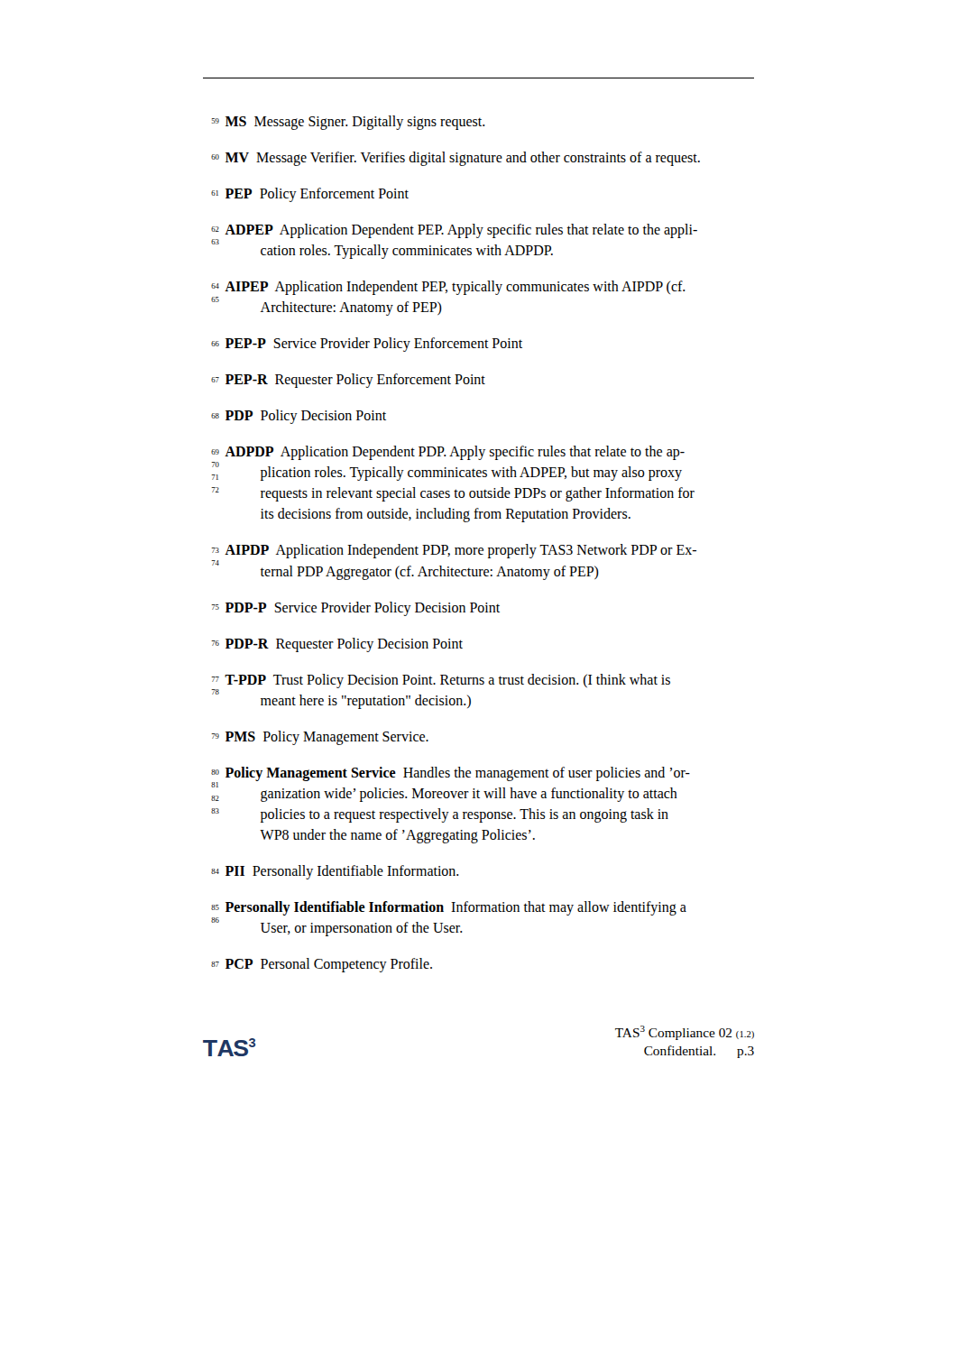59
MS Message Signer. Digitally signs request.
60
MV Message Verifier. Verifies digital signature and other constraints of a request.
61
PEP Policy Enforcement Point
6263
ADPEP Application Dependent PEP. Apply specific rules that relate to the appli-
cation roles. Typically comminicates with ADPDP.
6465
AIPEP Application Independent PEP, typically communicates with AIPDP (cf.
Architecture: Anatomy of PEP)
66
PEP-P Service Provider Policy Enforcement Point
67
PEP-R Requester Policy Enforcement Point
68
PDP Policy Decision Point
69707172
ADPDP Application Dependent PDP. Apply specific rules that relate to the ap-
plication roles. Typically comminicates with ADPEP, but may also proxy
requests in relevant special cases to outside PDPs or gather Information for
its decisions from outside, including from Reputation Providers.
7374
AIPDP Application Independent PDP, more properly TAS3 Network PDP or Ex-
ternal PDP Aggregator (cf. Architecture: Anatomy of PEP)
75
PDP-P Service Provider Policy Decision Point
76
PDP-R Requester Policy Decision Point
7778
T-PDP Trust Policy Decision Point. Returns a trust decision. (I think what is
meant here is "reputation" decision.)
79
PMS Policy Management Service.
80818283
Policy Management Service Handles the management of user policies and ’or-
ganization wide’ policies. Moreover it will have a functionality to attach
policies to a request respectively a response. This is an ongoing task in
WP8 under the name of ’Aggregating Policies’.
84
PII Personally Identifiable Information.
8586
Personally Identifiable Information Information that may allow identifying a
User, or impersonation of the User.
87
PCP Personal Competency Profile.
TAS3
TAS3 Compliance 02 (1.2)
Confidential. p.3